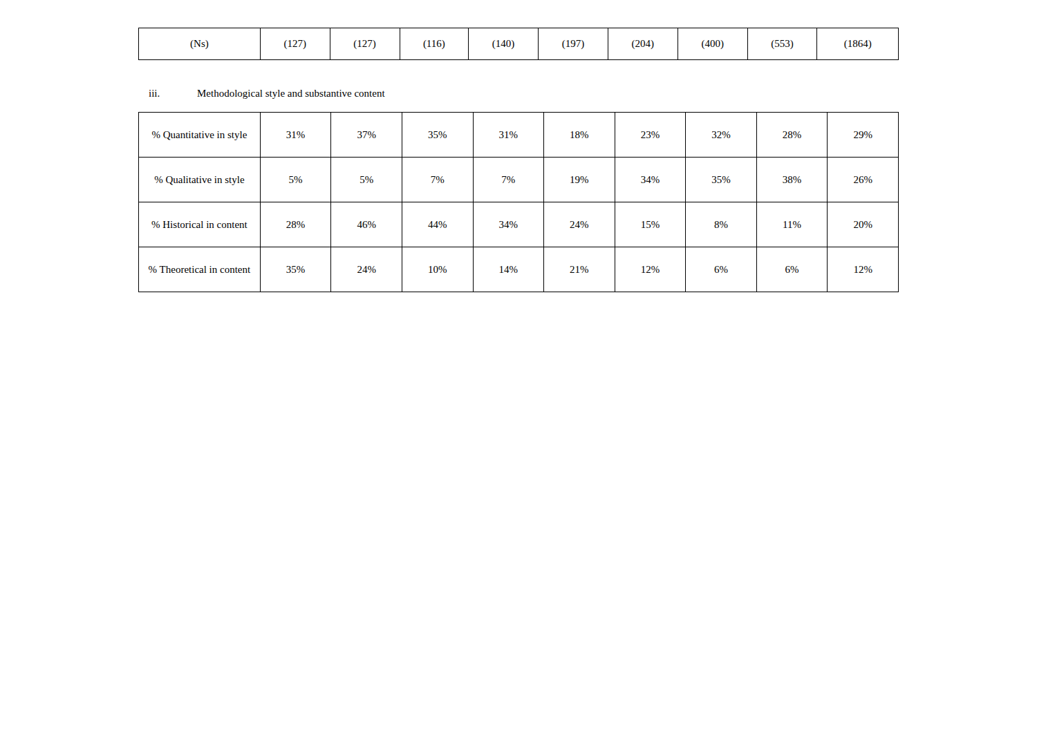| (Ns) | (127) | (127) | (116) | (140) | (197) | (204) | (400) | (553) | (1864) |
iii. Methodological style and substantive content
| % Quantitative in style | 31% | 37% | 35% | 31% | 18% | 23% | 32% | 28% | 29% |
| % Qualitative in style | 5% | 5% | 7% | 7% | 19% | 34% | 35% | 38% | 26% |
| % Historical in content | 28% | 46% | 44% | 34% | 24% | 15% | 8% | 11% | 20% |
| % Theoretical in content | 35% | 24% | 10% | 14% | 21% | 12% | 6% | 6% | 12% |